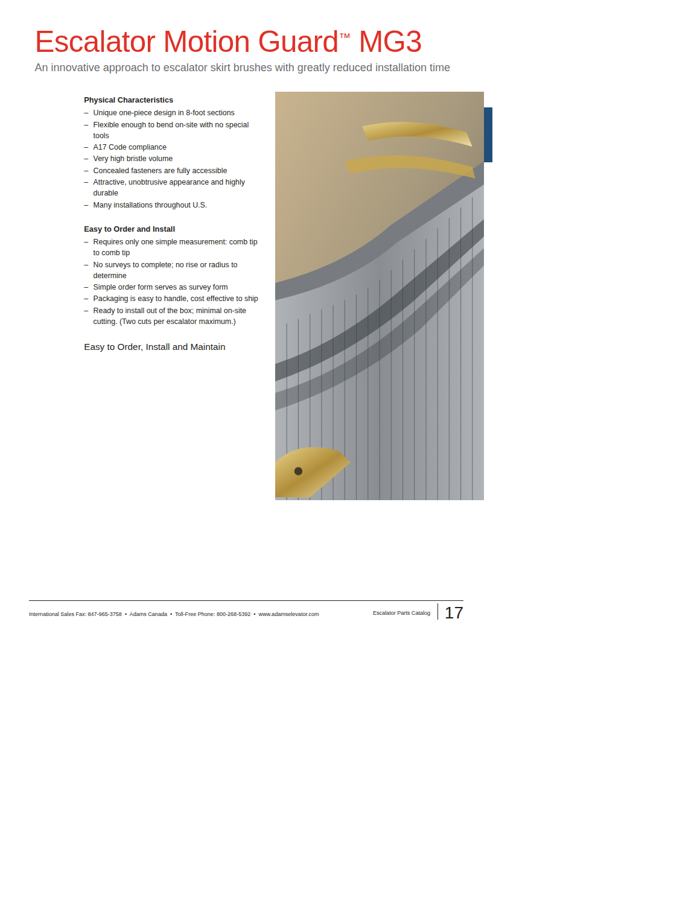Escalator Motion Guard™ MG3
An innovative approach to escalator skirt brushes with greatly reduced installation time
2
Physical Characteristics
Unique one-piece design in 8-foot sections
Flexible enough to bend on-site with no special tools
A17 Code compliance
Very high bristle volume
Concealed fasteners are fully accessible
Attractive, unobtrusive appearance and highly durable
Many installations throughout U.S.
Easy to Order and Install
Requires only one simple measurement: comb tip to comb tip
No surveys to complete; no rise or radius to determine
Simple order form serves as survey form
Packaging is easy to handle, cost effective to ship
Ready to install out of the box; minimal on-site cutting. (Two cuts per escalator maximum.)
Easy to Order, Install and Maintain
International Sales Fax: 847-965-3758 • Adams Canada • Toll-Free Phone: 800-268-5392 • www.adamselevator.com
Escalator Parts Catalog 17